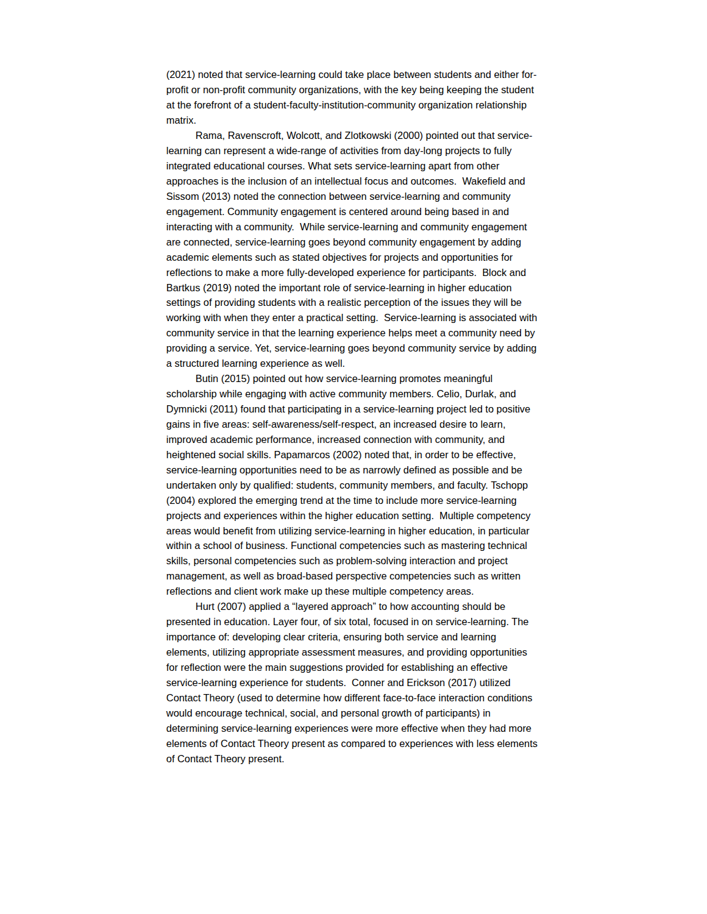(2021) noted that service-learning could take place between students and either for-profit or non-profit community organizations, with the key being keeping the student at the forefront of a student-faculty-institution-community organization relationship matrix.
Rama, Ravenscroft, Wolcott, and Zlotkowski (2000) pointed out that service-learning can represent a wide-range of activities from day-long projects to fully integrated educational courses. What sets service-learning apart from other approaches is the inclusion of an intellectual focus and outcomes. Wakefield and Sissom (2013) noted the connection between service-learning and community engagement. Community engagement is centered around being based in and interacting with a community. While service-learning and community engagement are connected, service-learning goes beyond community engagement by adding academic elements such as stated objectives for projects and opportunities for reflections to make a more fully-developed experience for participants. Block and Bartkus (2019) noted the important role of service-learning in higher education settings of providing students with a realistic perception of the issues they will be working with when they enter a practical setting. Service-learning is associated with community service in that the learning experience helps meet a community need by providing a service. Yet, service-learning goes beyond community service by adding a structured learning experience as well.
Butin (2015) pointed out how service-learning promotes meaningful scholarship while engaging with active community members. Celio, Durlak, and Dymnicki (2011) found that participating in a service-learning project led to positive gains in five areas: self-awareness/self-respect, an increased desire to learn, improved academic performance, increased connection with community, and heightened social skills. Papamarcos (2002) noted that, in order to be effective, service-learning opportunities need to be as narrowly defined as possible and be undertaken only by qualified: students, community members, and faculty. Tschopp (2004) explored the emerging trend at the time to include more service-learning projects and experiences within the higher education setting. Multiple competency areas would benefit from utilizing service-learning in higher education, in particular within a school of business. Functional competencies such as mastering technical skills, personal competencies such as problem-solving interaction and project management, as well as broad-based perspective competencies such as written reflections and client work make up these multiple competency areas.
Hurt (2007) applied a “layered approach” to how accounting should be presented in education. Layer four, of six total, focused in on service-learning. The importance of: developing clear criteria, ensuring both service and learning elements, utilizing appropriate assessment measures, and providing opportunities for reflection were the main suggestions provided for establishing an effective service-learning experience for students. Conner and Erickson (2017) utilized Contact Theory (used to determine how different face-to-face interaction conditions would encourage technical, social, and personal growth of participants) in determining service-learning experiences were more effective when they had more elements of Contact Theory present as compared to experiences with less elements of Contact Theory present.